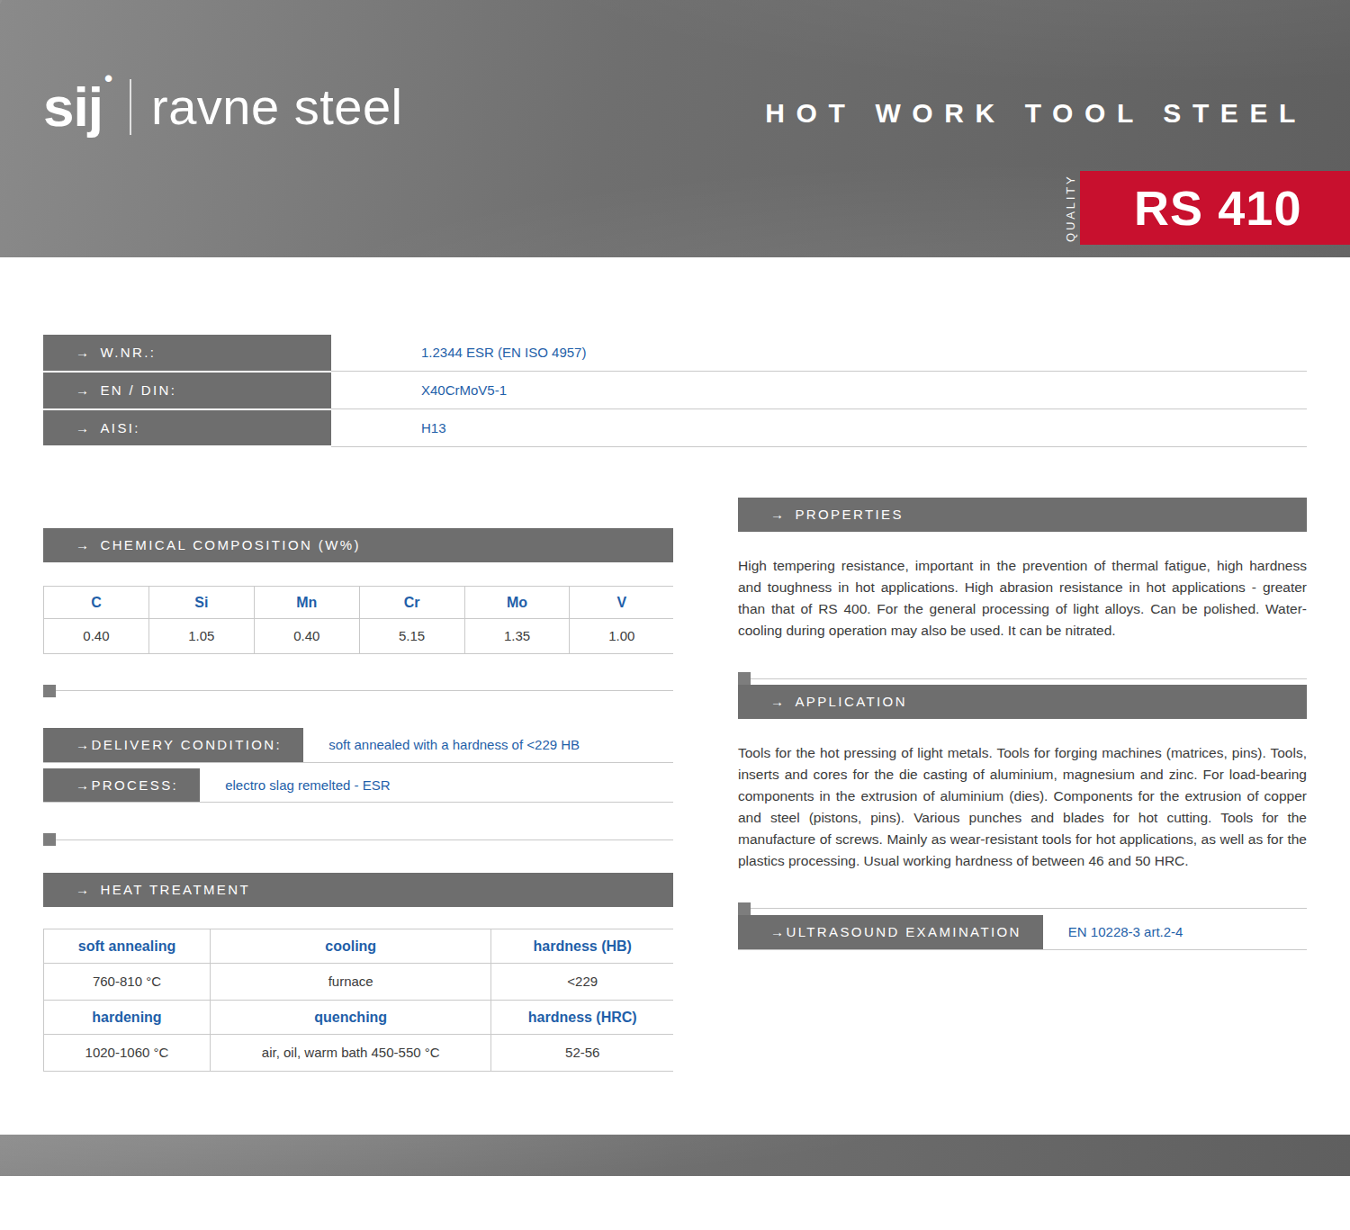sij•
ravne steel
Hot Work Tool Steel
Quality
RS 410
| → W.Nr.: | 1.2344 ESR (EN ISO 4957) |
| → EN / DIN: | X40CrMoV5-1 |
| → AISI: | H13 |
→Chemical composition (w%)
| C | Si | Mn | Cr | Mo | V |
| --- | --- | --- | --- | --- | --- |
| 0.40 | 1.05 | 0.40 | 5.15 | 1.35 | 1.00 |
→Delivery condition:
soft annealed with a hardness of <229 HB
→Process:
electro slag remelted - ESR
→Heat treatment
| soft annealing | cooling | hardness (HB) |
| --- | --- | --- |
| 760-810 °C | furnace | <229 |
| hardening | quenching | hardness (HRC) |
| 1020-1060 °C | air, oil, warm bath 450-550 °C | 52-56 |
→Properties
High tempering resistance, important in the prevention of thermal fatigue, high hardness and toughness in hot applications. High abrasion resistance in hot applications - greater than that of RS 400. For the general processing of light alloys. Can be polished. Water-cooling during operation may also be used. It can be nitrated.
→Application
Tools for the hot pressing of light metals. Tools for forging machines (matrices, pins). Tools, inserts and cores for the die casting of aluminium, magnesium and zinc. For load-bearing components in the extrusion of aluminium (dies). Components for the extrusion of copper and steel (pistons, pins). Various punches and blades for hot cutting. Tools for the manufacture of screws. Mainly as wear-resistant tools for hot applications, as well as for the plastics processing. Usual working hardness of between 46 and 50 HRC.
→Ultrasound examination
EN 10228-3 art.2-4